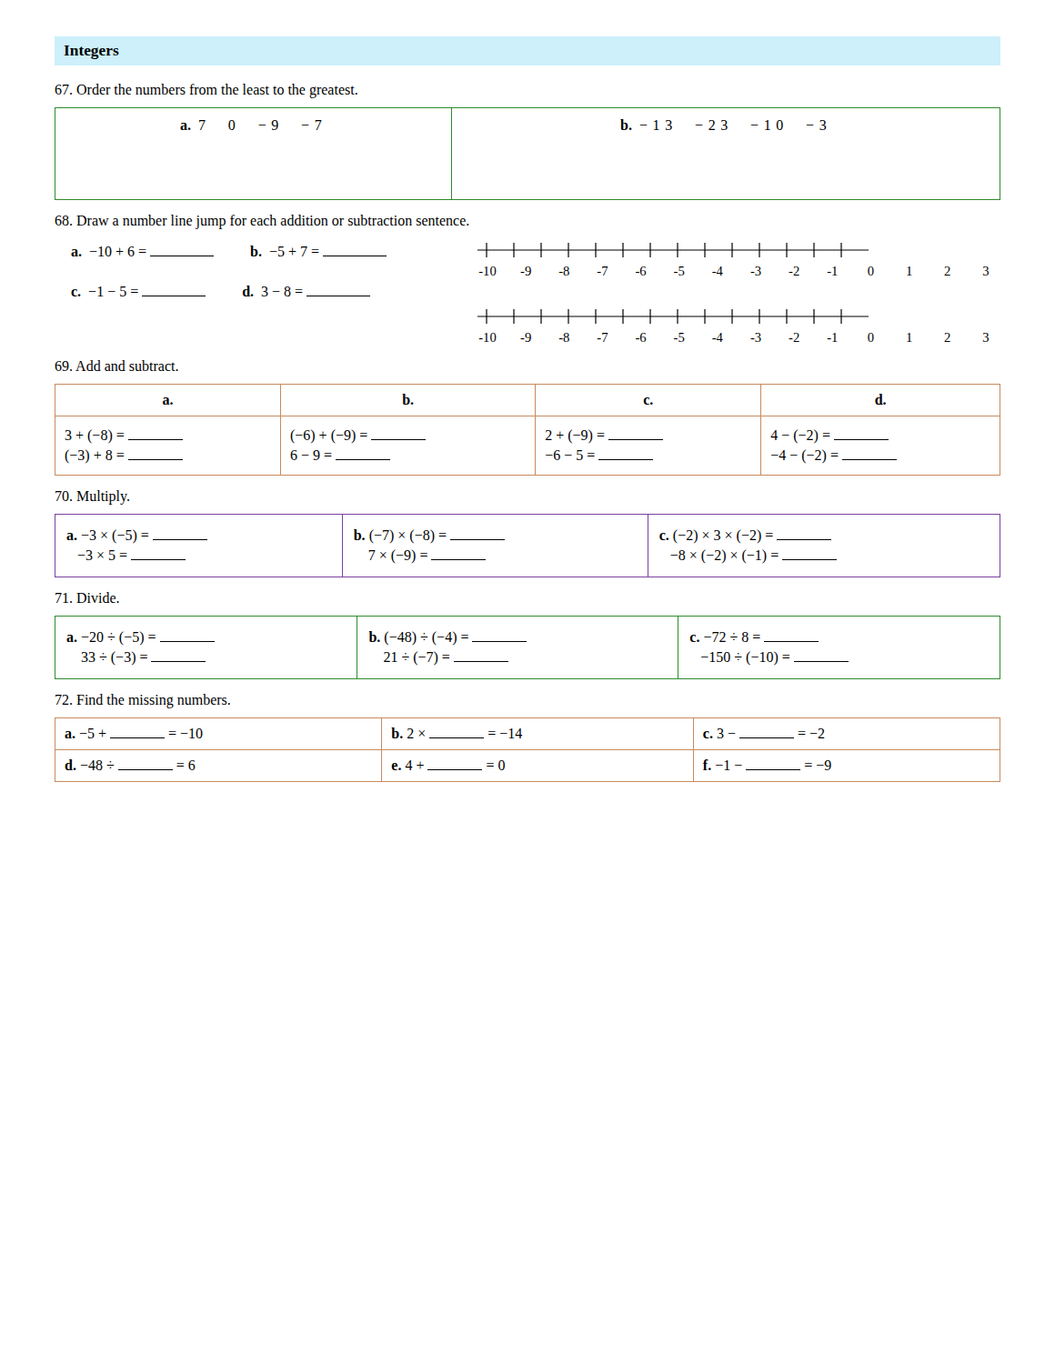Integers
67. Order the numbers from the least to the greatest.
| a. 7 0 −9 −7 | b. −13 −23 −10 −3 |
68. Draw a number line jump for each addition or subtraction sentence.
a. −10 + 6 =
b. −5 + 7 =
c. −1 − 5 =
d. 3 − 8 =
-10-9-8-7-6-5-4-3-2-10123
-10-9-8-7-6-5-4-3-2-10123
69. Add and subtract.
| a. | b. | c. | d. |
| 3 + (−8) = (−3) + 8 = | (−6) + (−9) = 6 − 9 = | 2 + (−9) = −6 − 5 = | 4 − (−2) = −4 − (−2) = |
70. Multiply.
| a. −3 × (−5) = −3 × 5 = | b. (−7) × (−8) = 7 × (−9) = | c. (−2) × 3 × (−2) = −8 × (−2) × (−1) = |
71. Divide.
| a. −20 ÷ (−5) = 33 ÷ (−3) = | b. (−48) ÷ (−4) = 21 ÷ (−7) = | c. −72 ÷ 8 = −150 ÷ (−10) = |
72. Find the missing numbers.
| a. −5 + = −10 | b. 2 × = −14 | c. 3 − = −2 |
| d. −48 ÷ = 6 | e. 4 + = 0 | f. −1 − = −9 |